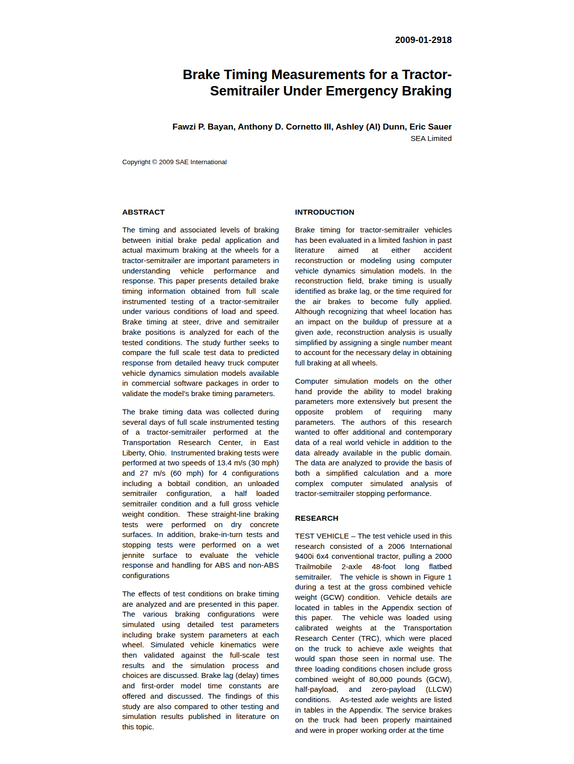2009-01-2918
Brake Timing Measurements for a Tractor-Semitrailer Under Emergency Braking
Fawzi P. Bayan, Anthony D. Cornetto III, Ashley (Al) Dunn, Eric Sauer
SEA Limited
Copyright © 2009 SAE International
ABSTRACT
The timing and associated levels of braking between initial brake pedal application and actual maximum braking at the wheels for a tractor-semitrailer are important parameters in understanding vehicle performance and response. This paper presents detailed brake timing information obtained from full scale instrumented testing of a tractor-semitrailer under various conditions of load and speed. Brake timing at steer, drive and semitrailer brake positions is analyzed for each of the tested conditions. The study further seeks to compare the full scale test data to predicted response from detailed heavy truck computer vehicle dynamics simulation models available in commercial software packages in order to validate the model’s brake timing parameters.
The brake timing data was collected during several days of full scale instrumented testing of a tractor-semitrailer performed at the Transportation Research Center, in East Liberty, Ohio. Instrumented braking tests were performed at two speeds of 13.4 m/s (30 mph) and 27 m/s (60 mph) for 4 configurations including a bobtail condition, an unloaded semitrailer configuration, a half loaded semitrailer condition and a full gross vehicle weight condition. These straight-line braking tests were performed on dry concrete surfaces. In addition, brake-in-turn tests and stopping tests were performed on a wet jennite surface to evaluate the vehicle response and handling for ABS and non-ABS configurations
The effects of test conditions on brake timing are analyzed and are presented in this paper. The various braking configurations were simulated using detailed test parameters including brake system parameters at each wheel. Simulated vehicle kinematics were then validated against the full-scale test results and the simulation process and choices are discussed. Brake lag (delay) times and first-order model time constants are offered and discussed. The findings of this study are also compared to other testing and simulation results published in literature on this topic.
INTRODUCTION
Brake timing for tractor-semitrailer vehicles has been evaluated in a limited fashion in past literature aimed at either accident reconstruction or modeling using computer vehicle dynamics simulation models. In the reconstruction field, brake timing is usually identified as brake lag, or the time required for the air brakes to become fully applied. Although recognizing that wheel location has an impact on the buildup of pressure at a given axle, reconstruction analysis is usually simplified by assigning a single number meant to account for the necessary delay in obtaining full braking at all wheels.
Computer simulation models on the other hand provide the ability to model braking parameters more extensively but present the opposite problem of requiring many parameters. The authors of this research wanted to offer additional and contemporary data of a real world vehicle in addition to the data already available in the public domain. The data are analyzed to provide the basis of both a simplified calculation and a more complex computer simulated analysis of tractor-semitrailer stopping performance.
RESEARCH
TEST VEHICLE – The test vehicle used in this research consisted of a 2006 International 9400i 6x4 conventional tractor, pulling a 2000 Trailmobile 2-axle 48-foot long flatbed semitrailer. The vehicle is shown in Figure 1 during a test at the gross combined vehicle weight (GCW) condition. Vehicle details are located in tables in the Appendix section of this paper. The vehicle was loaded using calibrated weights at the Transportation Research Center (TRC), which were placed on the truck to achieve axle weights that would span those seen in normal use. The three loading conditions chosen include gross combined weight of 80,000 pounds (GCW), half-payload, and zero-payload (LLCW) conditions. As-tested axle weights are listed in tables in the Appendix. The service brakes on the truck had been properly maintained and were in proper working order at the time